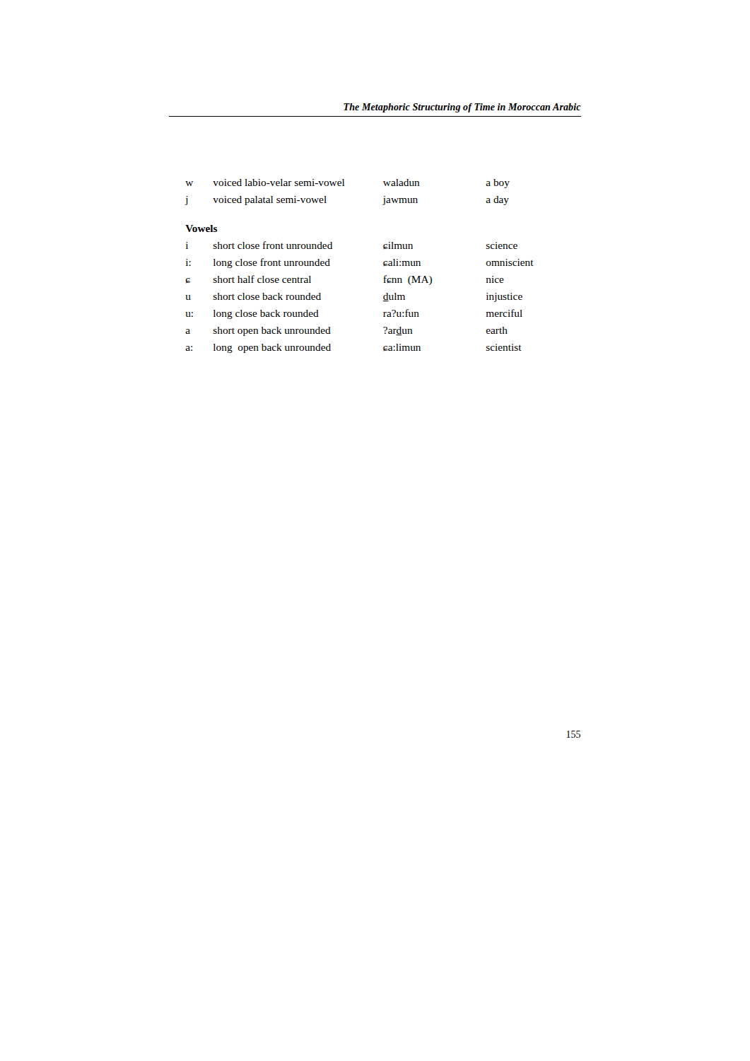The Metaphoric Structuring of Time in Moroccan Arabic
| w | voiced labio-velar semi-vowel | waladun | a boy |
| j | voiced palatal semi-vowel | jawmun | a day |
Vowels
| i | short close front unrounded | ɕilmun | science |
| i: | long close front unrounded | ɕali:mun | omniscient |
| ɕ | short half close central | fɕnn (MA) | nice |
| u | short close back rounded | d ulm | injustice |
| u: | long close back rounded | ra?u:fun | merciful |
| a | short open back unrounded | ?ar d un | earth |
| a: | long open back unrounded | ɕa:limun | scientist |
155